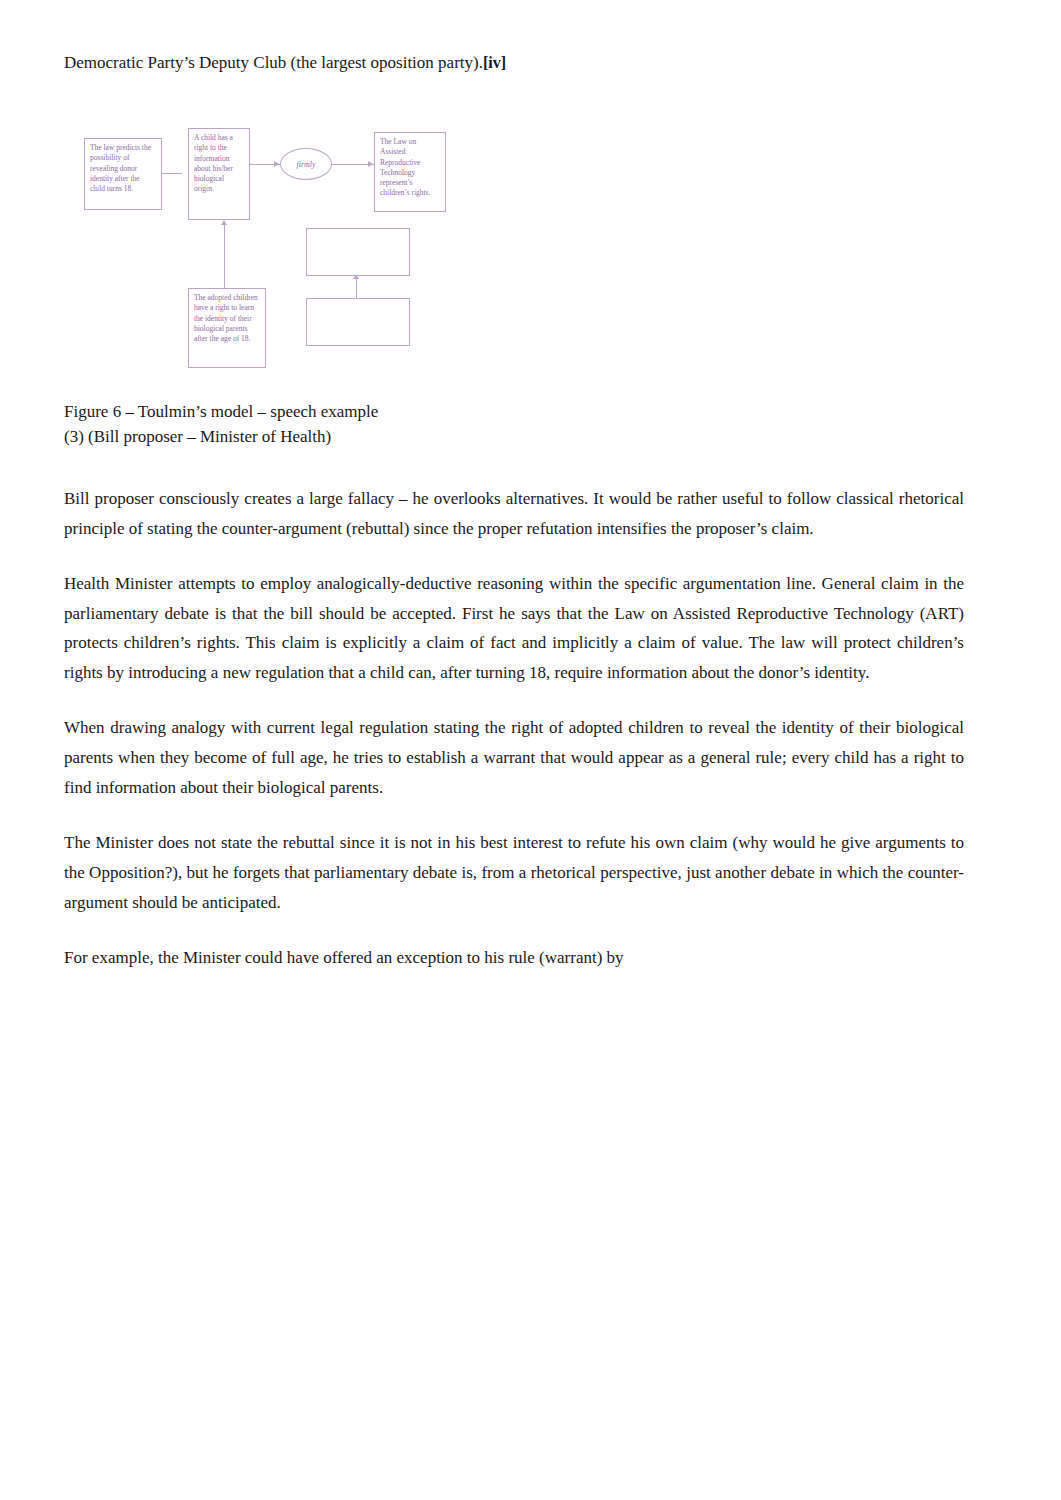Democratic Party’s Deputy Club (the largest oposition party).[iv]
The law predicts the possibility of revealing donor identity after the child turns 18.
A child has a right to the information about his/her biological origin.
firmly
The Law on Assisted Reproductive Technology represent’s children’s rights.
The adopted children have a right to learn the identity of their biological parents after the age of 18.
Figure 6 – Toulmin’s model – speech example (3) (Bill proposer – Minister of Health)
Bill proposer consciously creates a large fallacy – he overlooks alternatives. It would be rather useful to follow classical rhetorical principle of stating the counter-argument (rebuttal) since the proper refutation intensifies the proposer’s claim.
Health Minister attempts to employ analogically-deductive reasoning within the specific argumentation line. General claim in the parliamentary debate is that the bill should be accepted. First he says that the Law on Assisted Reproductive Technology (ART) protects children’s rights. This claim is explicitly a claim of fact and implicitly a claim of value. The law will protect children’s rights by introducing a new regulation that a child can, after turning 18, require information about the donor’s identity.
When drawing analogy with current legal regulation stating the right of adopted children to reveal the identity of their biological parents when they become of full age, he tries to establish a warrant that would appear as a general rule; every child has a right to find information about their biological parents.
The Minister does not state the rebuttal since it is not in his best interest to refute his own claim (why would he give arguments to the Opposition?), but he forgets that parliamentary debate is, from a rhetorical perspective, just another debate in which the counter-argument should be anticipated.
For example, the Minister could have offered an exception to his rule (warrant) by